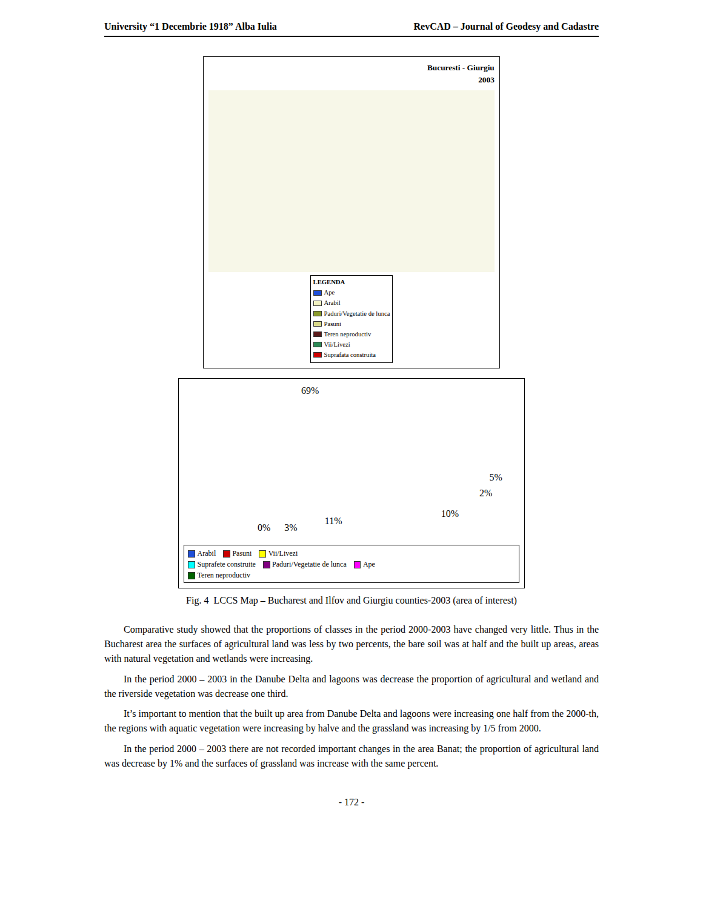University “1 Decembrie 1918” Alba Iulia RevCAD – Journal of Geodesy and Cadastre
Bucuresti - Giurgiu
2003
LEGENDA
Ape
Arabil
Paduri/Vegetatie de lunca
Pasuni
Teren neproductiv
Vii/Livezi
Suprafata construita
69%
5%
2%
10%
11%
3%
0%
Arabil Pasuni Vii/Livezi
Suprafete construite Paduri/Vegetatie de lunca Ape
Teren neproductiv
Fig. 4 LCCS Map – Bucharest and Ilfov and Giurgiu counties-2003 (area of interest)
Comparative study showed that the proportions of classes in the period 2000-2003 have changed very little. Thus in the Bucharest area the surfaces of agricultural land was less by two percents, the bare soil was at half and the built up areas, areas with natural vegetation and wetlands were increasing.
In the period 2000 – 2003 in the Danube Delta and lagoons was decrease the proportion of agricultural and wetland and the riverside vegetation was decrease one third.
It’s important to mention that the built up area from Danube Delta and lagoons were increasing one half from the 2000-th, the regions with aquatic vegetation were increasing by halve and the grassland was increasing by 1/5 from 2000.
In the period 2000 – 2003 there are not recorded important changes in the area Banat; the proportion of agricultural land was decrease by 1% and the surfaces of grassland was increase with the same percent.
- 172 -